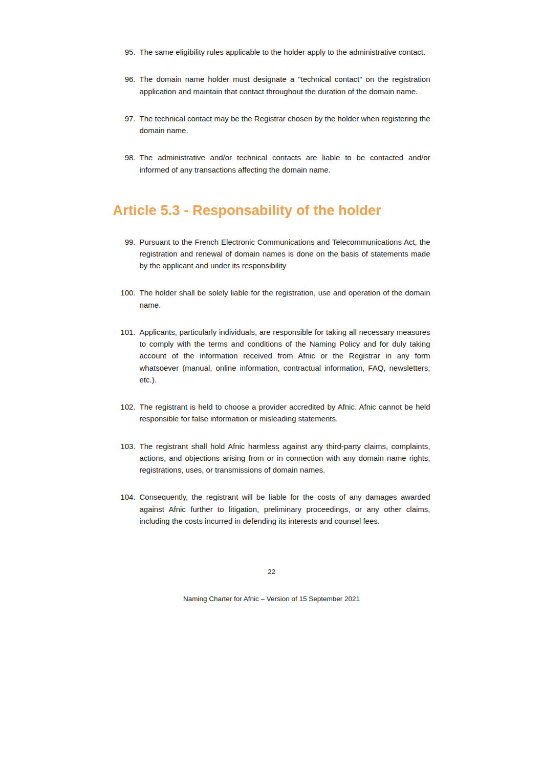95. The same eligibility rules applicable to the holder apply to the administrative contact.
96. The domain name holder must designate a "technical contact" on the registration application and maintain that contact throughout the duration of the domain name.
97. The technical contact may be the Registrar chosen by the holder when registering the domain name.
98. The administrative and/or technical contacts are liable to be contacted and/or informed of any transactions affecting the domain name.
Article 5.3 - Responsability of the holder
99. Pursuant to the French Electronic Communications and Telecommunications Act, the registration and renewal of domain names is done on the basis of statements made by the applicant and under its responsibility
100. The holder shall be solely liable for the registration, use and operation of the domain name.
101. Applicants, particularly individuals, are responsible for taking all necessary measures to comply with the terms and conditions of the Naming Policy and for duly taking account of the information received from Afnic or the Registrar in any form whatsoever (manual, online information, contractual information, FAQ, newsletters, etc.).
102. The registrant is held to choose a provider accredited by Afnic. Afnic cannot be held responsible for false information or misleading statements.
103. The registrant shall hold Afnic harmless against any third-party claims, complaints, actions, and objections arising from or in connection with any domain name rights, registrations, uses, or transmissions of domain names.
104. Consequently, the registrant will be liable for the costs of any damages awarded against Afnic further to litigation, preliminary proceedings, or any other claims, including the costs incurred in defending its interests and counsel fees.
22 Naming Charter for Afnic – Version of 15 September 2021